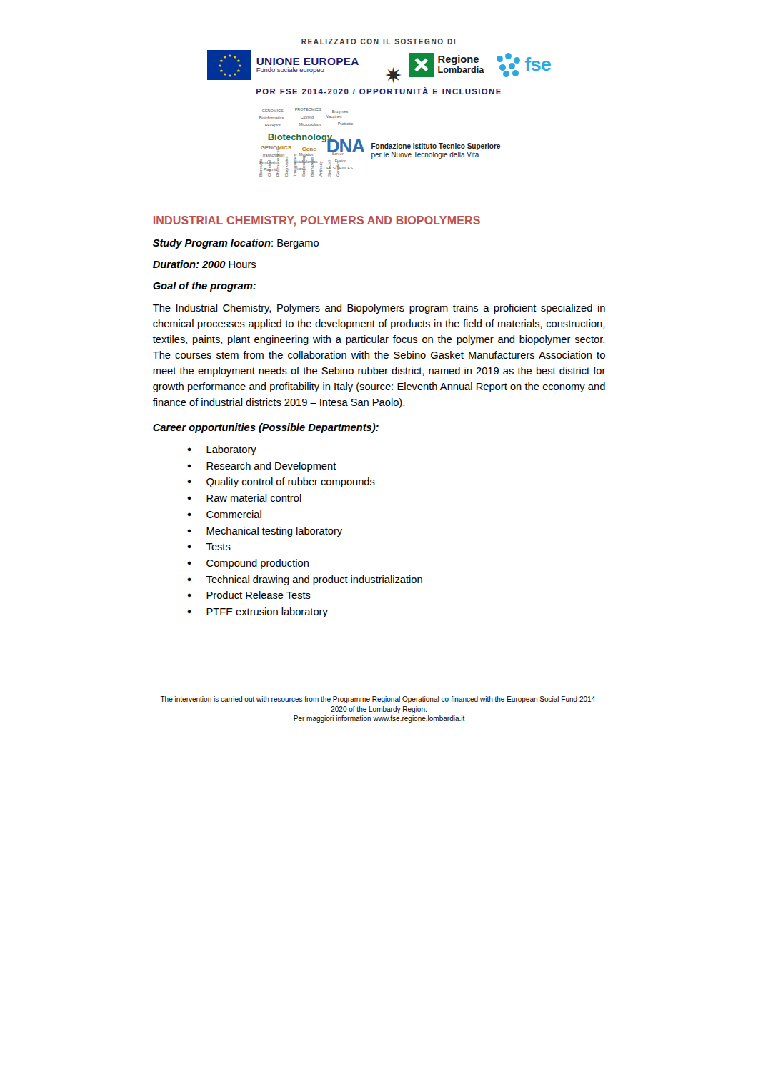REALIZZATO CON IL SOSTEGNO DI
★ ★ ★ ★ ★ ★ ★ ★ ★ ★ ★ ★
UNIONE EUROPEA
Fondo sociale europeo
✷
Regione
Lombardia
fse
POR FSE 2014-2020 / OPPORTUNITÀ E INCLUSIONE
GENOMICS PROTEOMICS Enzymes Bioinformatics Cloning Vaccines Receptor Microbiology Probiotic Biotechnology DNA GENOMICS Gene Transcription Mutation Screen Symbiosis Metabolomics Fusion Plasmid Yeast LIFE SCIENCES Bioreactor Chemical Pharmaceutical Diagnostics Therapeutics Sequencing Biomarkers Antibody Stem cell Genetics
Fondazione Istituto Tecnico Superiore
per le Nuove Tecnologie della Vita
INDUSTRIAL CHEMISTRY, POLYMERS AND BIOPOLYMERS
Study Program location: Bergamo
Duration: 2000 Hours
Goal of the program:
The Industrial Chemistry, Polymers and Biopolymers program trains a proficient specialized in chemical processes applied to the development of products in the field of materials, construction, textiles, paints, plant engineering with a particular focus on the polymer and biopolymer sector. The courses stem from the collaboration with the Sebino Gasket Manufacturers Association to meet the employment needs of the Sebino rubber district, named in 2019 as the best district for growth performance and profitability in Italy (source: Eleventh Annual Report on the economy and finance of industrial districts 2019 – Intesa San Paolo).
Career opportunities (Possible Departments):
Laboratory
Research and Development
Quality control of rubber compounds
Raw material control
Commercial
Mechanical testing laboratory
Tests
Compound production
Technical drawing and product industrialization
Product Release Tests
PTFE extrusion laboratory
The intervention is carried out with resources from the Programme Regional Operational co-financed with the European Social Fund 2014-2020 of the Lombardy Region.
Per maggiori information www.fse.regione.lombardia.it